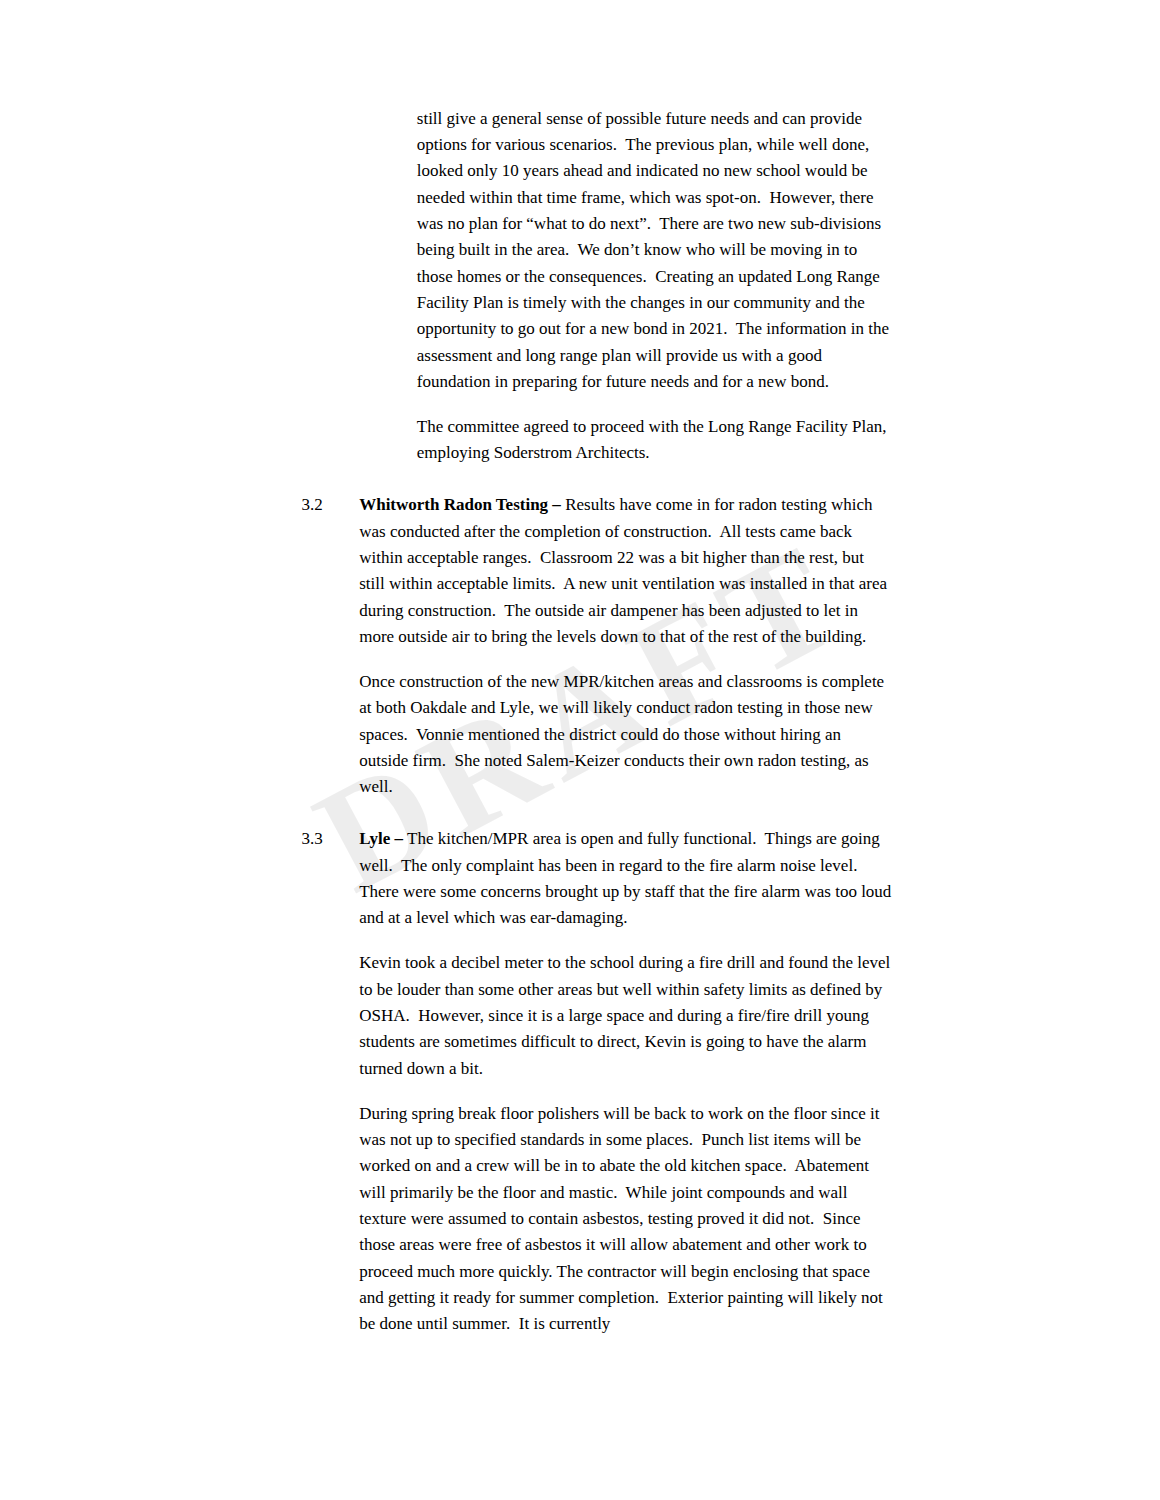DRAFT
still give a general sense of possible future needs and can provide options for various scenarios. The previous plan, while well done, looked only 10 years ahead and indicated no new school would be needed within that time frame, which was spot-on. However, there was no plan for “what to do next”. There are two new sub-divisions being built in the area. We don’t know who will be moving in to those homes or the consequences. Creating an updated Long Range Facility Plan is timely with the changes in our community and the opportunity to go out for a new bond in 2021. The information in the assessment and long range plan will provide us with a good foundation in preparing for future needs and for a new bond.
The committee agreed to proceed with the Long Range Facility Plan, employing Soderstrom Architects.
3.2
Whitworth Radon Testing – Results have come in for radon testing which was conducted after the completion of construction. All tests came back within acceptable ranges. Classroom 22 was a bit higher than the rest, but still within acceptable limits. A new unit ventilation was installed in that area during construction. The outside air dampener has been adjusted to let in more outside air to bring the levels down to that of the rest of the building.
Once construction of the new MPR/kitchen areas and classrooms is complete at both Oakdale and Lyle, we will likely conduct radon testing in those new spaces. Vonnie mentioned the district could do those without hiring an outside firm. She noted Salem-Keizer conducts their own radon testing, as well.
3.3
Lyle – The kitchen/MPR area is open and fully functional. Things are going well. The only complaint has been in regard to the fire alarm noise level. There were some concerns brought up by staff that the fire alarm was too loud and at a level which was ear-damaging.
Kevin took a decibel meter to the school during a fire drill and found the level to be louder than some other areas but well within safety limits as defined by OSHA. However, since it is a large space and during a fire/fire drill young students are sometimes difficult to direct, Kevin is going to have the alarm turned down a bit.
During spring break floor polishers will be back to work on the floor since it was not up to specified standards in some places. Punch list items will be worked on and a crew will be in to abate the old kitchen space. Abatement will primarily be the floor and mastic. While joint compounds and wall texture were assumed to contain asbestos, testing proved it did not. Since those areas were free of asbestos it will allow abatement and other work to proceed much more quickly. The contractor will begin enclosing that space and getting it ready for summer completion. Exterior painting will likely not be done until summer. It is currently